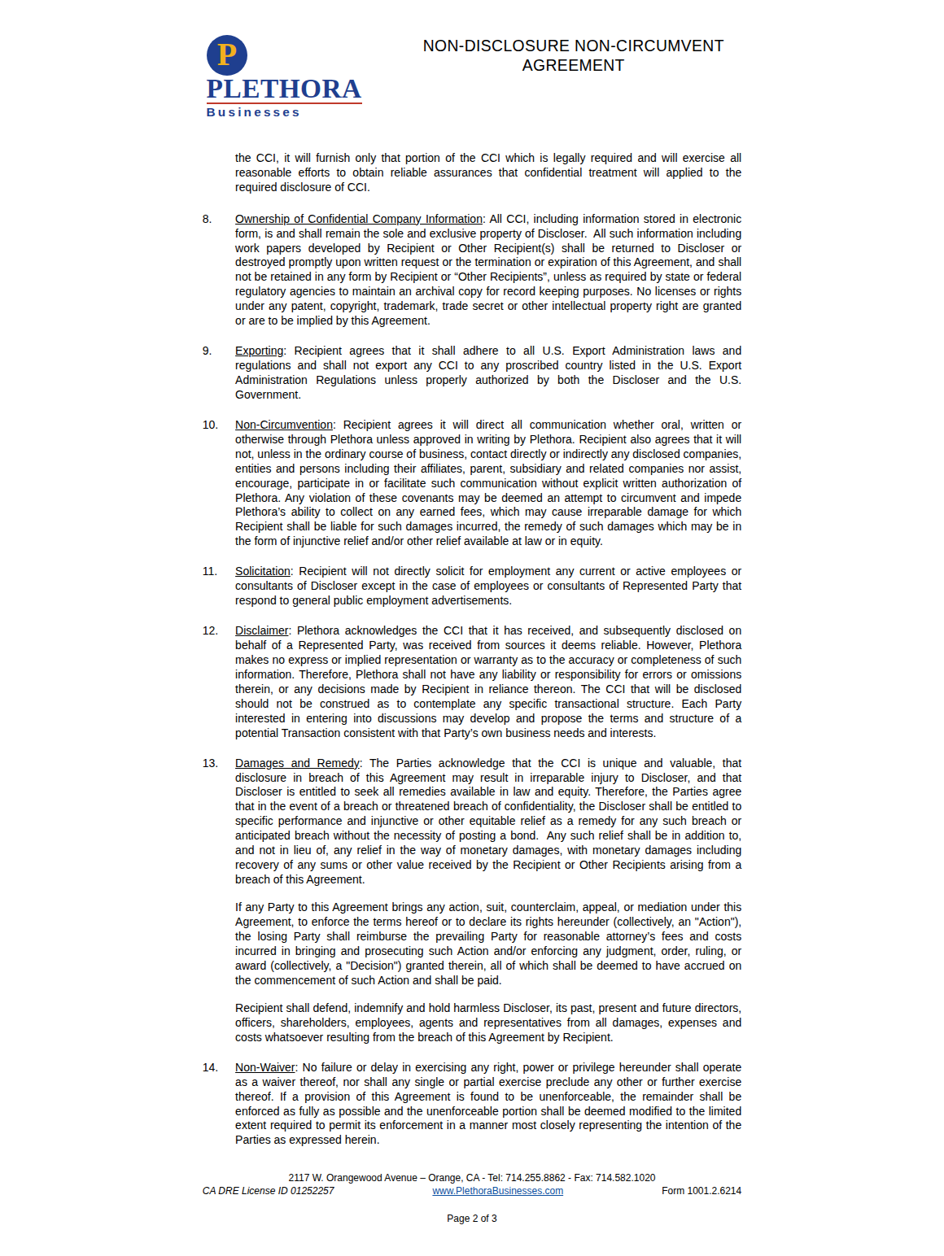PLETHORA
Businesses
NON-DISCLOSURE NON-CIRCUMVENTAGREEMENT
the CCI, it will furnish only that portion of the CCI which is legally required and will exercise all reasonable efforts to obtain reliable assurances that confidential treatment will applied to the required disclosure of CCI.
8. Ownership of Confidential Company Information: All CCI, including information stored in electronic form, is and shall remain the sole and exclusive property of Discloser. All such information including work papers developed by Recipient or Other Recipient(s) shall be returned to Discloser or destroyed promptly upon written request or the termination or expiration of this Agreement, and shall not be retained in any form by Recipient or “Other Recipients”, unless as required by state or federal regulatory agencies to maintain an archival copy for record keeping purposes. No licenses or rights under any patent, copyright, trademark, trade secret or other intellectual property right are granted or are to be implied by this Agreement.
9. Exporting: Recipient agrees that it shall adhere to all U.S. Export Administration laws and regulations and shall not export any CCI to any proscribed country listed in the U.S. Export Administration Regulations unless properly authorized by both the Discloser and the U.S. Government.
10. Non-Circumvention: Recipient agrees it will direct all communication whether oral, written or otherwise through Plethora unless approved in writing by Plethora. Recipient also agrees that it will not, unless in the ordinary course of business, contact directly or indirectly any disclosed companies, entities and persons including their affiliates, parent, subsidiary and related companies nor assist, encourage, participate in or facilitate such communication without explicit written authorization of Plethora. Any violation of these covenants may be deemed an attempt to circumvent and impede Plethora’s ability to collect on any earned fees, which may cause irreparable damage for which Recipient shall be liable for such damages incurred, the remedy of such damages which may be in the form of injunctive relief and/or other relief available at law or in equity.
11. Solicitation: Recipient will not directly solicit for employment any current or active employees or consultants of Discloser except in the case of employees or consultants of Represented Party that respond to general public employment advertisements.
12. Disclaimer: Plethora acknowledges the CCI that it has received, and subsequently disclosed on behalf of a Represented Party, was received from sources it deems reliable. However, Plethora makes no express or implied representation or warranty as to the accuracy or completeness of such information. Therefore, Plethora shall not have any liability or responsibility for errors or omissions therein, or any decisions made by Recipient in reliance thereon. The CCI that will be disclosed should not be construed as to contemplate any specific transactional structure. Each Party interested in entering into discussions may develop and propose the terms and structure of a potential Transaction consistent with that Party’s own business needs and interests.
13. Damages and Remedy: The Parties acknowledge that the CCI is unique and valuable, that disclosure in breach of this Agreement may result in irreparable injury to Discloser, and that Discloser is entitled to seek all remedies available in law and equity. Therefore, the Parties agree that in the event of a breach or threatened breach of confidentiality, the Discloser shall be entitled to specific performance and injunctive or other equitable relief as a remedy for any such breach or anticipated breach without the necessity of posting a bond. Any such relief shall be in addition to, and not in lieu of, any relief in the way of monetary damages, with monetary damages including recovery of any sums or other value received by the Recipient or Other Recipients arising from a breach of this Agreement.
If any Party to this Agreement brings any action, suit, counterclaim, appeal, or mediation under this Agreement, to enforce the terms hereof or to declare its rights hereunder (collectively, an "Action"), the losing Party shall reimburse the prevailing Party for reasonable attorney’s fees and costs incurred in bringing and prosecuting such Action and/or enforcing any judgment, order, ruling, or award (collectively, a "Decision") granted therein, all of which shall be deemed to have accrued on the commencement of such Action and shall be paid.
Recipient shall defend, indemnify and hold harmless Discloser, its past, present and future directors, officers, shareholders, employees, agents and representatives from all damages, expenses and costs whatsoever resulting from the breach of this Agreement by Recipient.
14. Non-Waiver: No failure or delay in exercising any right, power or privilege hereunder shall operate as a waiver thereof, nor shall any single or partial exercise preclude any other or further exercise thereof. If a provision of this Agreement is found to be unenforceable, the remainder shall be enforced as fully as possible and the unenforceable portion shall be deemed modified to the limited extent required to permit its enforcement in a manner most closely representing the intention of the Parties as expressed herein.
2117 W. Orangewood Avenue – Orange, CA - Tel: 714.255.8862 - Fax: 714.582.1020
CA DRE License ID 01252257
www.PlethoraBusinesses.com
Form 1001.2.6214
Page 2 of 3